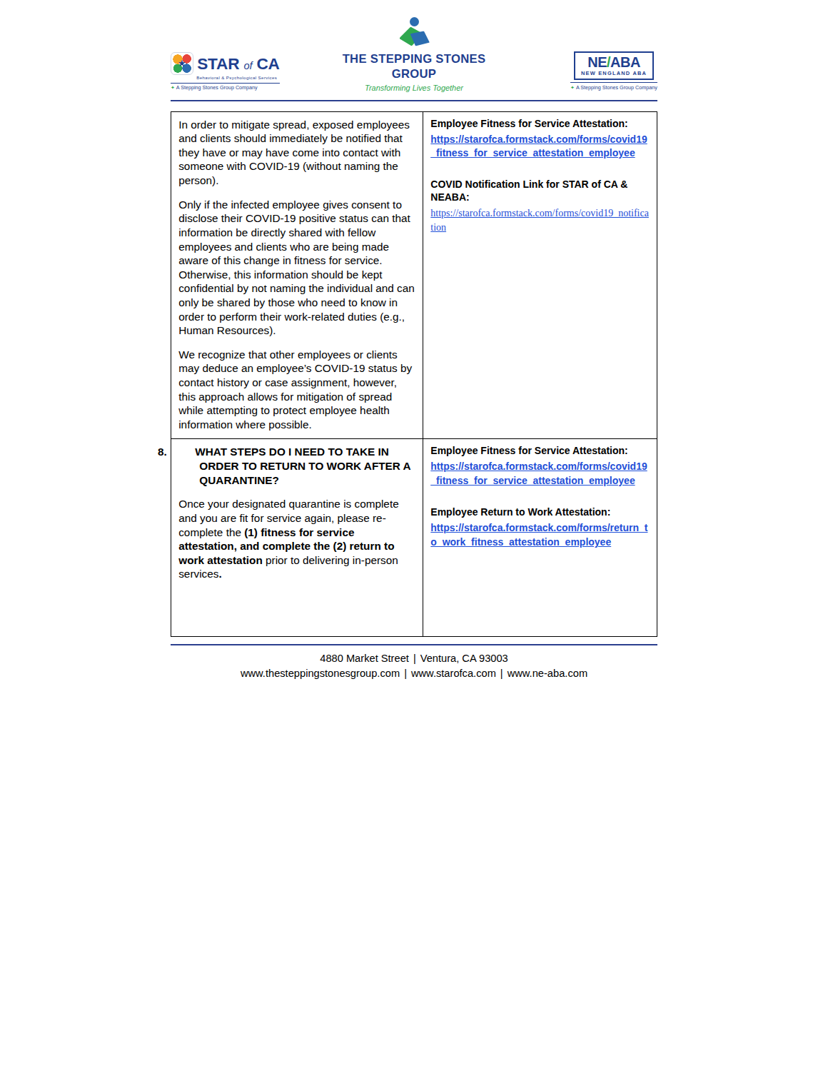STAR of CA
Behavioral & Psychological Services
✦ A Stepping Stones Group Company
THE STEPPING STONES GROUP
Transforming Lives Together
NE/ABA
NEW ENGLAND ABA
✦ A Stepping Stones Group Company
| In order to mitigate spread, exposed employees and clients should immediately be notified that they have or may have come into contact with someone with COVID-19 (without naming the person). Only if the infected employee gives consent to disclose their COVID-19 positive status can that information be directly shared with fellow employees and clients who are being made aware of this change in fitness for service. Otherwise, this information should be kept confidential by not naming the individual and can only be shared by those who need to know in order to perform their work-related duties (e.g., Human Resources). We recognize that other employees or clients may deduce an employee’s COVID-19 status by contact history or case assignment, however, this approach allows for mitigation of spread while attempting to protect employee health information where possible. | Employee Fitness for Service Attestation: https://starofca.formstack.com/forms/covid19_fitness_for_service_attestation_employee COVID Notification Link for STAR of CA & NEABA: https://starofca.formstack.com/forms/covid19_notification |
| 8. What steps do I need to take in order to return to work after a quarantine? Once your designated quarantine is complete and you are fit for service again, please re-complete the (1) fitness for service attestation, and complete the (2) return to work attestation prior to delivering in-person services . | Employee Fitness for Service Attestation: https://starofca.formstack.com/forms/covid19_fitness_for_service_attestation_employee Employee Return to Work Attestation: https://starofca.formstack.com/forms/return_to_work_fitness_attestation_employee |
4880 Market Street|Ventura, CA 93003
www.thesteppingstonesgroup.com|www.starofca.com|www.ne-aba.com